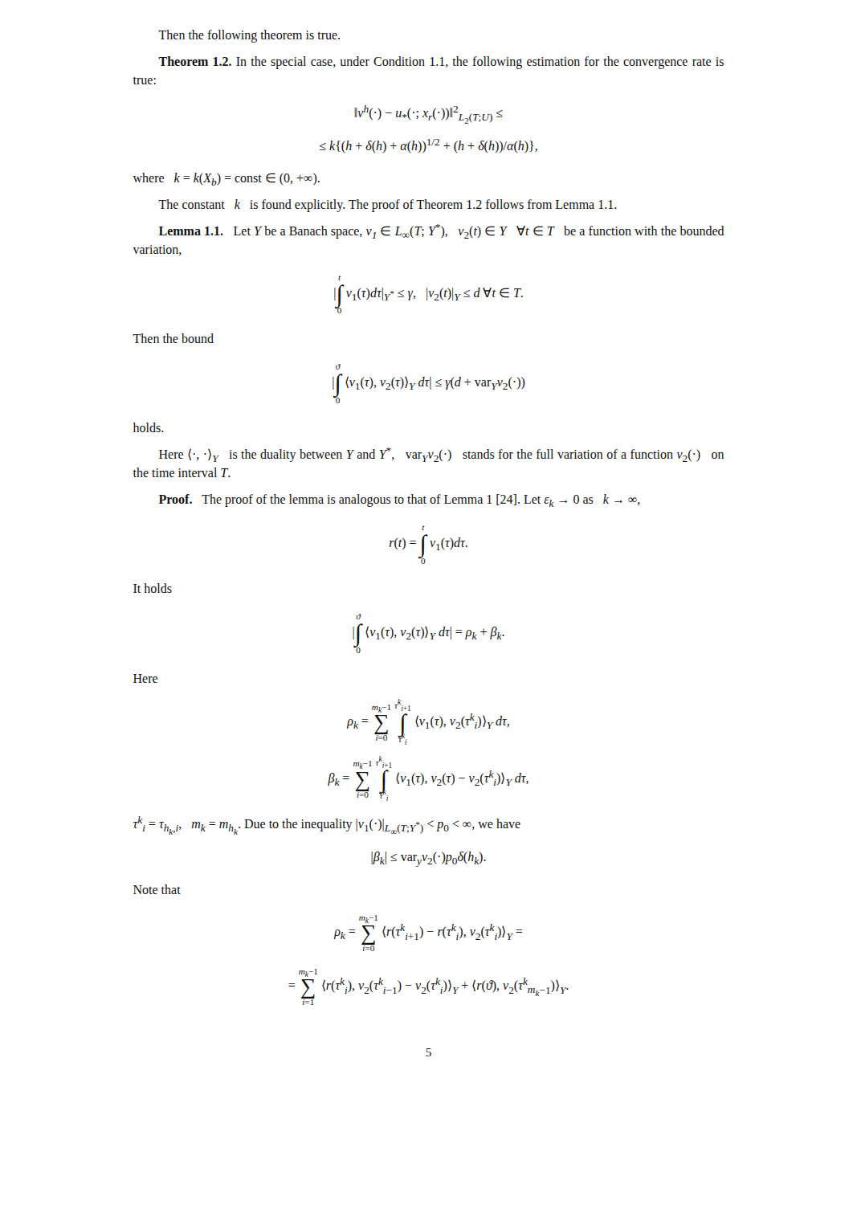Then the following theorem is true.
Theorem 1.2. In the special case, under Condition 1.1, the following estimation for the convergence rate is true:
‖vh(·) − u*(·; xr(·))‖2L2(T;U) ≤
≤ k{(h + δ(h) + α(h))1/2 + (h + δ(h))/α(h)},
where k = k(Xb) = const ∈ (0, +∞).
The constant k is found explicitly. The proof of Theorem 1.2 follows from Lemma 1.1.
Lemma 1.1. Let Y be a Banach space, v1 ∈ L∞(T; Y*), v2(t) ∈ Y ∀t ∈ T be a function with the bounded variation,
|t∫0 v1(τ)dτ|Y* ≤ γ, |v2(t)|Y ≤ d ∀t ∈ T.
Then the bound
|ϑ∫0 ⟨v1(τ), v2(τ)⟩Y dτ| ≤ γ(d + varYv2(·))
holds.
Here ⟨·, ·⟩Y is the duality between Y and Y*, varYv2(·) stands for the full variation of a function v2(·) on the time interval T.
Proof. The proof of the lemma is analogous to that of Lemma 1 [24]. Let εk → 0 as k → ∞,
r(t) = t∫0 v1(τ)dτ.
It holds
|ϑ∫0 ⟨v1(τ), v2(τ)⟩Y dτ| = ρk + βk.
Here
ρk = mk−1∑i=0 τki+1∫τki ⟨v1(τ), v2(τki)⟩Y dτ,
βk = mk−1∑i=0 τki+1∫τki ⟨v1(τ), v2(τ) − v2(τki)⟩Y dτ,
τki = τhk,i, mk = mhk. Due to the inequality |v1(·)|L∞(T;Y*) < p0 < ∞, we have
|βk| ≤ varyv2(·)p0δ(hk).
Note that
ρk = mk−1∑i=0 ⟨r(τki+1) − r(τki), v2(τki)⟩Y =
= mk−1∑i=1 ⟨r(τki), v2(τki−1) − v2(τki)⟩Y + ⟨r(ϑ), v2(τkmk−1)⟩Y.
5